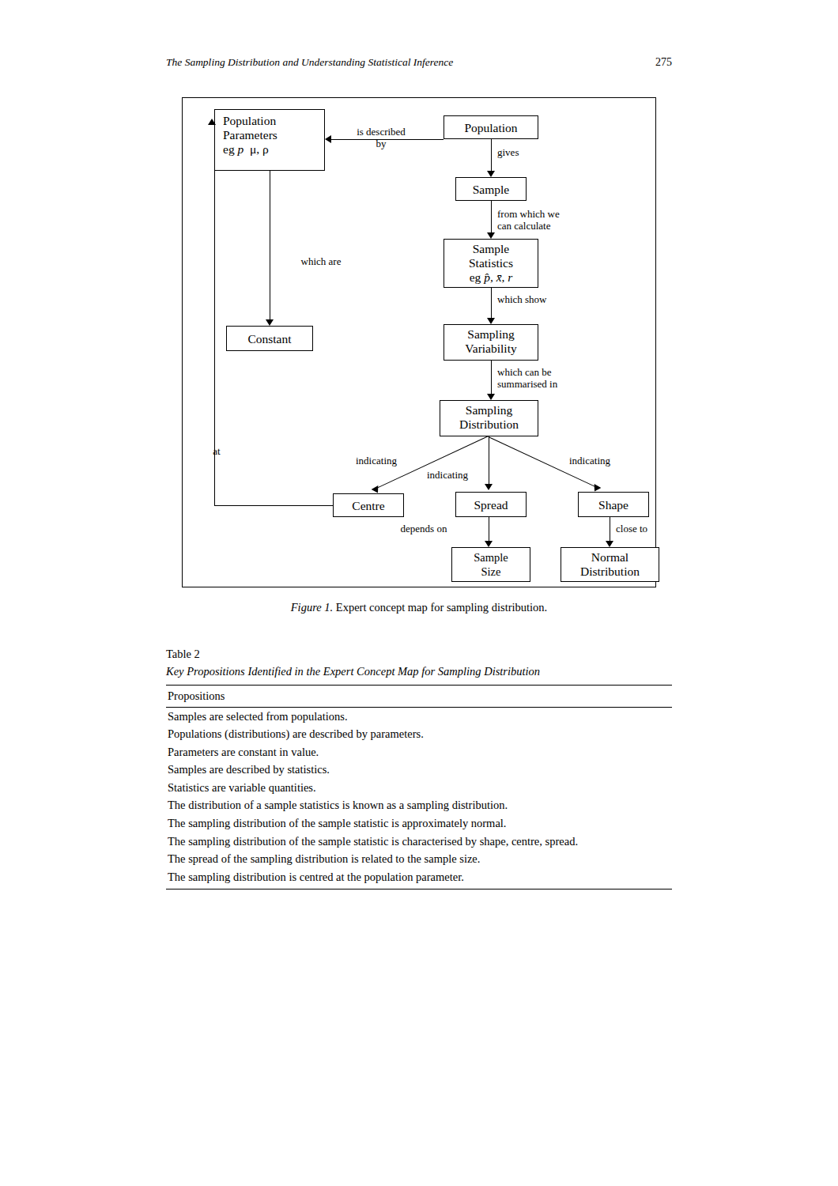The Sampling Distribution and Understanding Statistical Inference 275
Population
Population
Parameters
eg p μ, ρ
is described by (label between)
is described
by
gives
Sample
from which we
can calculate
Sample
Statistics
eg p̂, x̄, r
which are
Constant
which show
Sampling
Variability
which can be
summarised in
Sampling
Distribution
at
indicating
indicating
indicating
Centre
Spread
Shape
depends on
Sample
Size
close to
Normal
Distribution
Figure 1. Expert concept map for sampling distribution.
Table 2
Key Propositions Identified in the Expert Concept Map for Sampling Distribution
| Propositions |
| --- |
| Samples are selected from populations. |
| Populations (distributions) are described by parameters. |
| Parameters are constant in value. |
| Samples are described by statistics. |
| Statistics are variable quantities. |
| The distribution of a sample statistics is known as a sampling distribution. |
| The sampling distribution of the sample statistic is approximately normal. |
| The sampling distribution of the sample statistic is characterised by shape, centre, spread. |
| The spread of the sampling distribution is related to the sample size. |
| The sampling distribution is centred at the population parameter. |